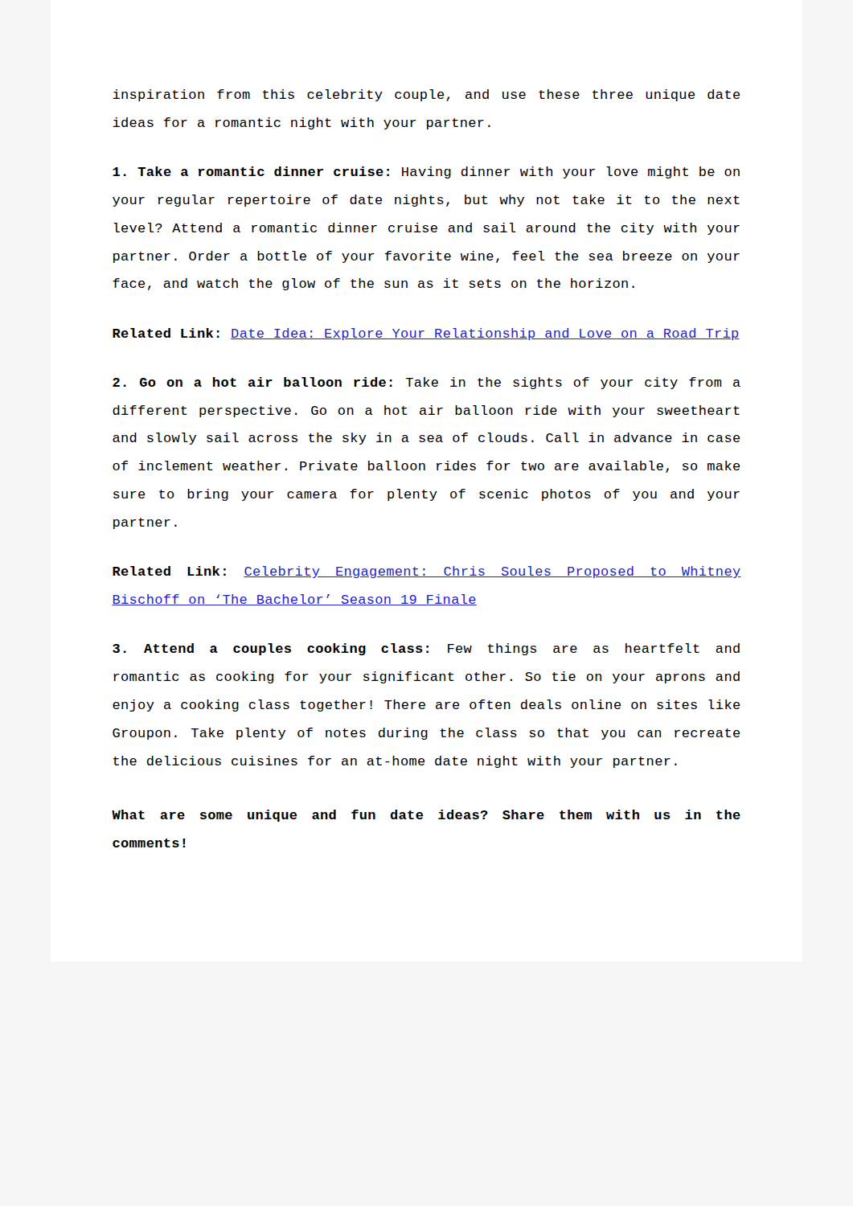inspiration from this celebrity couple, and use these three unique date ideas for a romantic night with your partner.
1. Take a romantic dinner cruise: Having dinner with your love might be on your regular repertoire of date nights, but why not take it to the next level? Attend a romantic dinner cruise and sail around the city with your partner. Order a bottle of your favorite wine, feel the sea breeze on your face, and watch the glow of the sun as it sets on the horizon.
Related Link: Date Idea: Explore Your Relationship and Love on a Road Trip
2. Go on a hot air balloon ride: Take in the sights of your city from a different perspective. Go on a hot air balloon ride with your sweetheart and slowly sail across the sky in a sea of clouds. Call in advance in case of inclement weather. Private balloon rides for two are available, so make sure to bring your camera for plenty of scenic photos of you and your partner.
Related Link: Celebrity Engagement: Chris Soules Proposed to Whitney Bischoff on ‘The Bachelor’ Season 19 Finale
3. Attend a couples cooking class: Few things are as heartfelt and romantic as cooking for your significant other. So tie on your aprons and enjoy a cooking class together! There are often deals online on sites like Groupon. Take plenty of notes during the class so that you can recreate the delicious cuisines for an at-home date night with your partner.
What are some unique and fun date ideas? Share them with us in the comments!